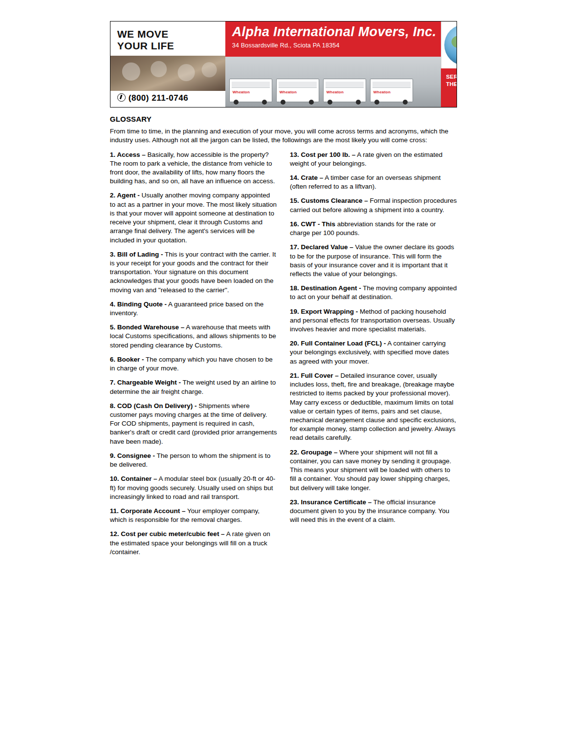WE MOVE
YOUR LIFE
(800) 211-0746
Alpha International Movers, Inc.
34 Bossardsville Rd., Sciota PA 18354
Wheaton
Wheaton
Wheaton
Wheaton
Wheaton
WORLD WIDE MOVING
SERVIING LEHIGH VALLEY AND
THE POCONO MOUNTAINS
GLOSSARY
From time to time, in the planning and execution of your move, you will come across terms and acronyms, which the industry uses. Although not all the jargon can be listed, the followings are the most likely you will come cross:
1. Access – Basically, how accessible is the property? The room to park a vehicle, the distance from vehicle to front door, the availability of lifts, how many floors the building has, and so on, all have an influence on access.
2. Agent - Usually another moving company appointed to act as a partner in your move. The most likely situation is that your mover will appoint someone at destination to receive your shipment, clear it through Customs and arrange final delivery. The agent's services will be included in your quotation.
3. Bill of Lading - This is your contract with the carrier. It is your receipt for your goods and the contract for their transportation. Your signature on this document acknowledges that your goods have been loaded on the moving van and "released to the carrier".
4. Binding Quote - A guaranteed price based on the inventory.
5. Bonded Warehouse – A warehouse that meets with local Customs specifications, and allows shipments to be stored pending clearance by Customs.
6. Booker - The company which you have chosen to be in charge of your move.
7. Chargeable Weight - The weight used by an airline to determine the air freight charge.
8. COD (Cash On Delivery) - Shipments where customer pays moving charges at the time of delivery. For COD shipments, payment is required in cash, banker's draft or credit card (provided prior arrangements have been made).
9. Consignee - The person to whom the shipment is to be delivered.
10. Container – A modular steel box (usually 20-ft or 40-ft) for moving goods securely. Usually used on ships but increasingly linked to road and rail transport.
11. Corporate Account – Your employer company, which is responsible for the removal charges.
12. Cost per cubic meter/cubic feet – A rate given on the estimated space your belongings will fill on a truck /container.
13. Cost per 100 lb. – A rate given on the estimated weight of your belongings.
14. Crate – A timber case for an overseas shipment (often referred to as a liftvan).
15. Customs Clearance – Formal inspection procedures carried out before allowing a shipment into a country.
16. CWT - This abbreviation stands for the rate or charge per 100 pounds.
17. Declared Value – Value the owner declare its goods to be for the purpose of insurance. This will form the basis of your insurance cover and it is important that it reflects the value of your belongings.
18. Destination Agent - The moving company appointed to act on your behalf at destination.
19. Export Wrapping - Method of packing household and personal effects for transportation overseas. Usually involves heavier and more specialist materials.
20. Full Container Load (FCL) - A container carrying your belongings exclusively, with specified move dates as agreed with your mover.
21. Full Cover – Detailed insurance cover, usually includes loss, theft, fire and breakage, (breakage maybe restricted to items packed by your professional mover). May carry excess or deductible, maximum limits on total value or certain types of items, pairs and set clause, mechanical derangement clause and specific exclusions, for example money, stamp collection and jewelry. Always read details carefully.
22. Groupage – Where your shipment will not fill a container, you can save money by sending it groupage. This means your shipment will be loaded with others to fill a container. You should pay lower shipping charges, but delivery will take longer.
23. Insurance Certificate – The official insurance document given to you by the insurance company. You will need this in the event of a claim.